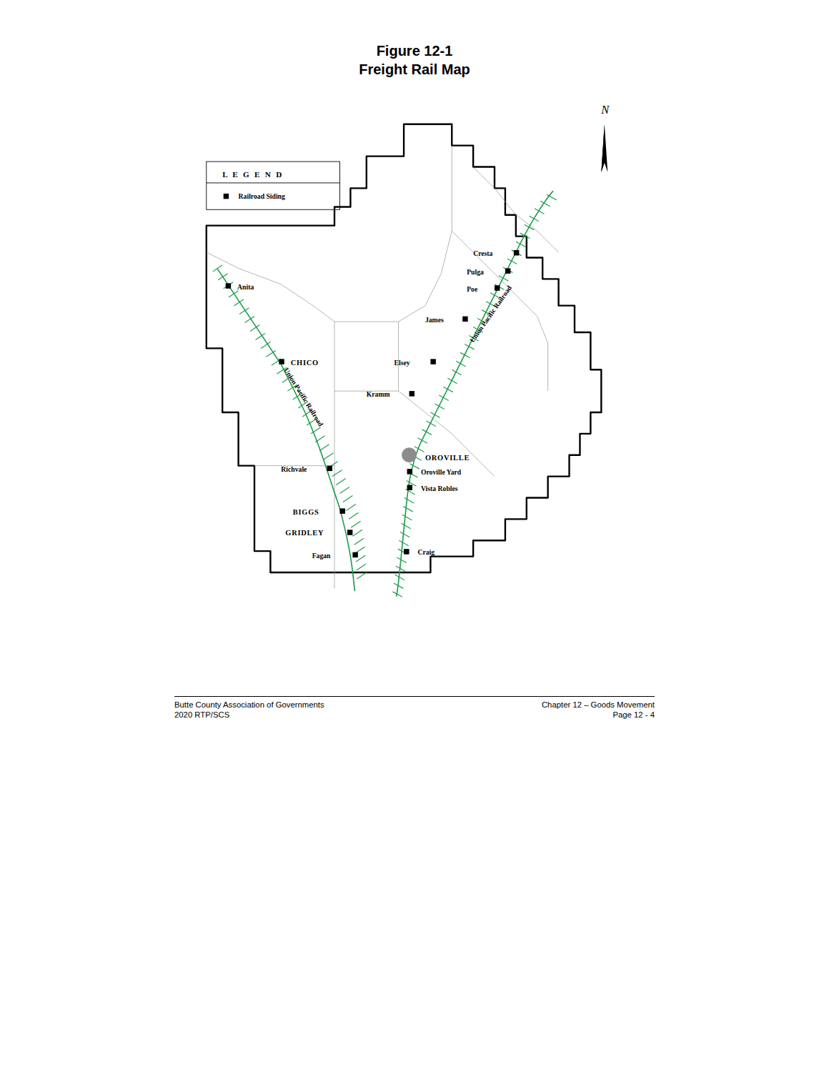Figure 12-1
Freight Rail Map
Freight Rail Map of Butte County N L E G E N D Railroad Siding Union Pacific Railroad Union Pacific Railroad Anita CHICO Richvale BIGGS GRIDLEY Fagan Cresta Pulga Poe James Elsey Kramm OROVILLE Oroville Yard Vista Robles Craig
Butte County Association of Governments 2020 RTP/SCS
Chapter 12 – Goods Movement Page 12 - 4